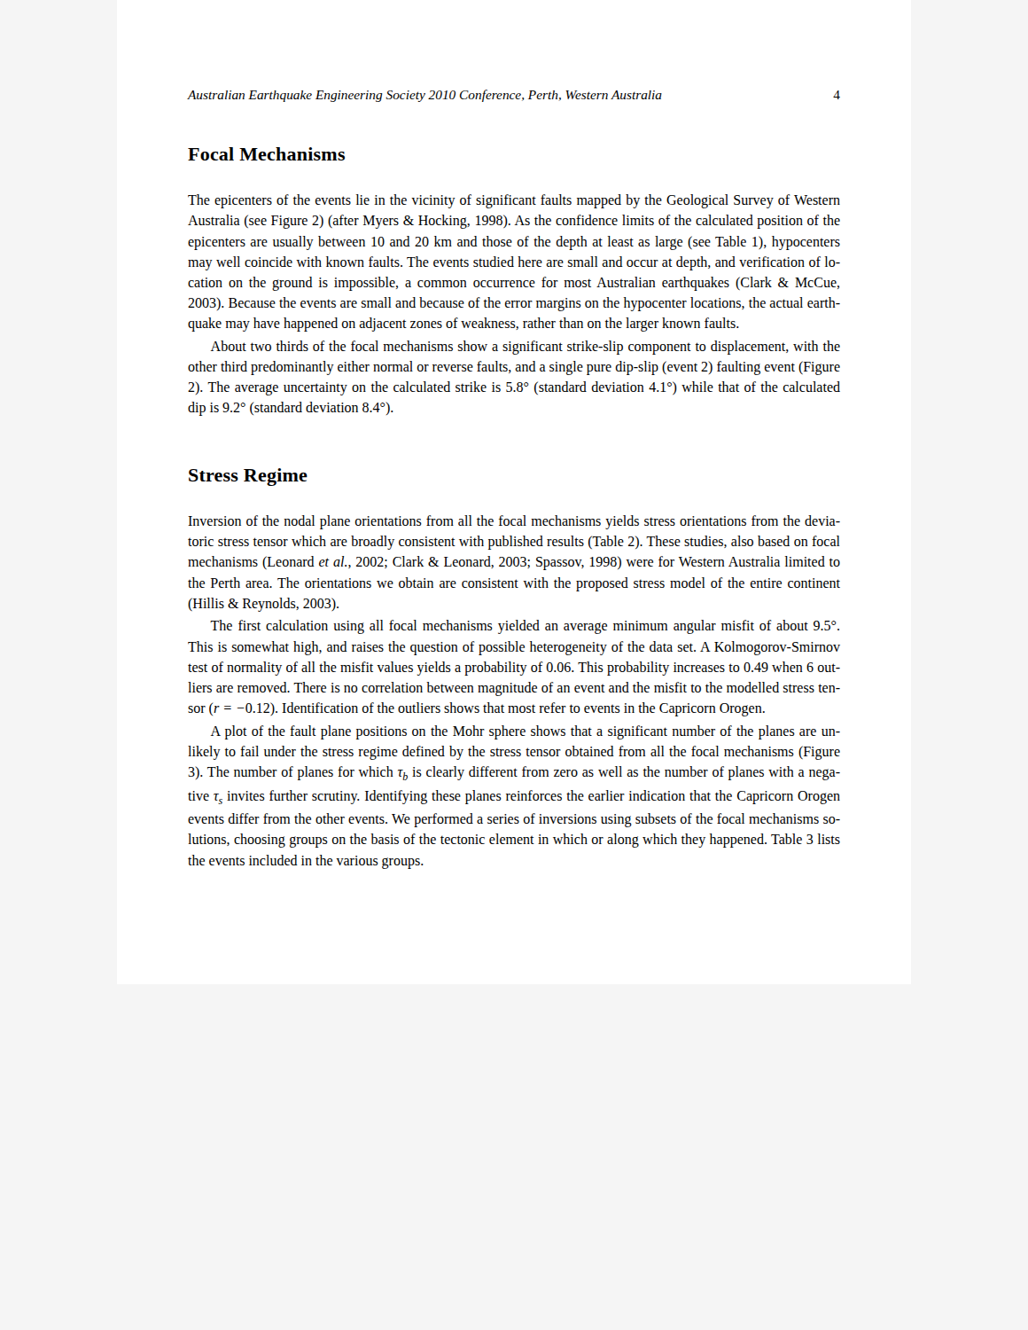Australian Earthquake Engineering Society 2010 Conference, Perth, Western Australia 4
Focal Mechanisms
The epicenters of the events lie in the vicinity of significant faults mapped by the Geological Survey of Western Australia (see Figure 2) (after Myers & Hocking, 1998). As the confidence limits of the calculated position of the epicenters are usually between 10 and 20 km and those of the depth at least as large (see Table 1), hypocenters may well coincide with known faults. The events studied here are small and occur at depth, and verification of location on the ground is impossible, a common occurrence for most Australian earthquakes (Clark & McCue, 2003). Because the events are small and because of the error margins on the hypocenter locations, the actual earthquake may have happened on adjacent zones of weakness, rather than on the larger known faults.
About two thirds of the focal mechanisms show a significant strike-slip component to displacement, with the other third predominantly either normal or reverse faults, and a single pure dip-slip (event 2) faulting event (Figure 2). The average uncertainty on the calculated strike is 5.8° (standard deviation 4.1°) while that of the calculated dip is 9.2° (standard deviation 8.4°).
Stress Regime
Inversion of the nodal plane orientations from all the focal mechanisms yields stress orientations from the deviatoric stress tensor which are broadly consistent with published results (Table 2). These studies, also based on focal mechanisms (Leonard et al., 2002; Clark & Leonard, 2003; Spassov, 1998) were for Western Australia limited to the Perth area. The orientations we obtain are consistent with the proposed stress model of the entire continent (Hillis & Reynolds, 2003).
The first calculation using all focal mechanisms yielded an average minimum angular misfit of about 9.5°. This is somewhat high, and raises the question of possible heterogeneity of the data set. A Kolmogorov-Smirnov test of normality of all the misfit values yields a probability of 0.06. This probability increases to 0.49 when 6 outliers are removed. There is no correlation between magnitude of an event and the misfit to the modelled stress tensor (r = −0.12). Identification of the outliers shows that most refer to events in the Capricorn Orogen.
A plot of the fault plane positions on the Mohr sphere shows that a significant number of the planes are unlikely to fail under the stress regime defined by the stress tensor obtained from all the focal mechanisms (Figure 3). The number of planes for which τb is clearly different from zero as well as the number of planes with a negative τs invites further scrutiny. Identifying these planes reinforces the earlier indication that the Capricorn Orogen events differ from the other events. We performed a series of inversions using subsets of the focal mechanisms solutions, choosing groups on the basis of the tectonic element in which or along which they happened. Table 3 lists the events included in the various groups.